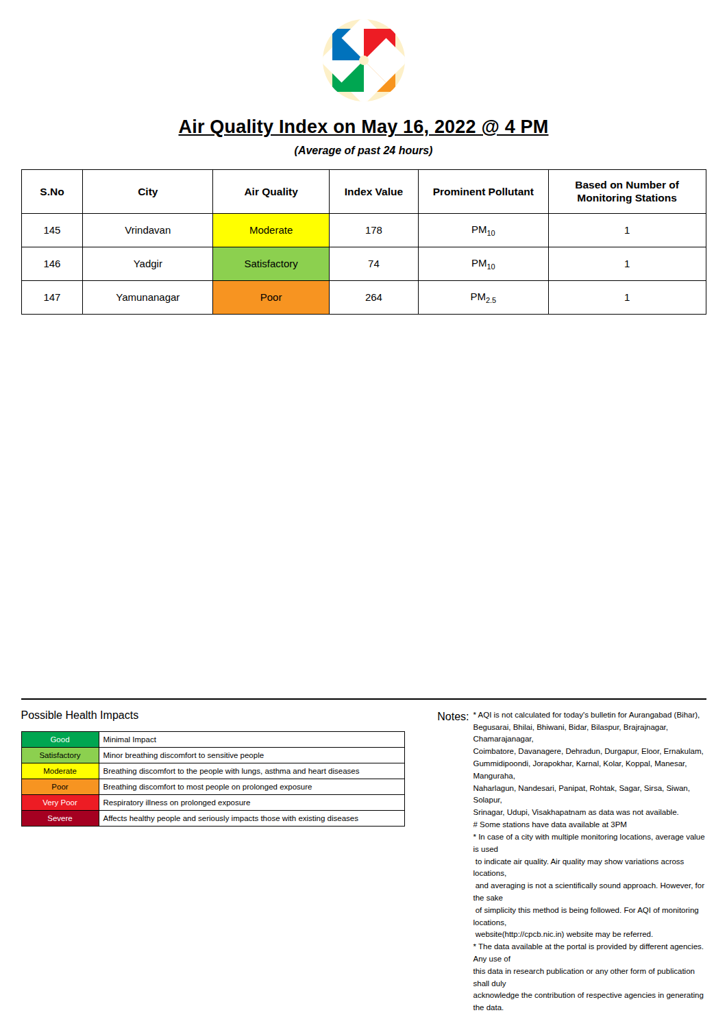Air Quality Index on May 16, 2022 @ 4 PM
(Average of past 24 hours)
| S.No | City | Air Quality | Index Value | Prominent Pollutant | Based on Number of Monitoring Stations |
| --- | --- | --- | --- | --- | --- |
| 145 | Vrindavan | Moderate | 178 | PM 10 | 1 |
| 146 | Yadgir | Satisfactory | 74 | PM 10 | 1 |
| 147 | Yamunanagar | Poor | 264 | PM 2.5 | 1 |
Possible Health Impacts
| Good | Minimal Impact |
| Satisfactory | Minor breathing discomfort to sensitive people |
| Moderate | Breathing discomfort to the people with lungs, asthma and heart diseases |
| Poor | Breathing discomfort to most people on prolonged exposure |
| Very Poor | Respiratory illness on prolonged exposure |
| Severe | Affects healthy people and seriously impacts those with existing diseases |
Notes:
* AQI is not calculated for today's bulletin for Aurangabad (Bihar),
Begusarai, Bhilai, Bhiwani, Bidar, Bilaspur, Brajrajnagar, Chamarajanagar,
Coimbatore, Davanagere, Dehradun, Durgapur, Eloor, Ernakulam,
Gummidipoondi, Jorapokhar, Karnal, Kolar, Koppal, Manesar, Manguraha,
Naharlagun, Nandesari, Panipat, Rohtak, Sagar, Sirsa, Siwan, Solapur,
Srinagar, Udupi, Visakhapatnam as data was not available.
# Some stations have data available at 3PM
* In case of a city with multiple monitoring locations, average value is used
to indicate air quality. Air quality may show variations across locations,
and averaging is not a scientifically sound approach. However, for the sake
of simplicity this method is being followed. For AQI of monitoring locations,
website(http://cpcb.nic.in) website may be referred.
* The data available at the portal is provided by different agencies. Any use of
this data in research publication or any other form of publication shall duly
acknowledge the contribution of respective agencies in generating the data.